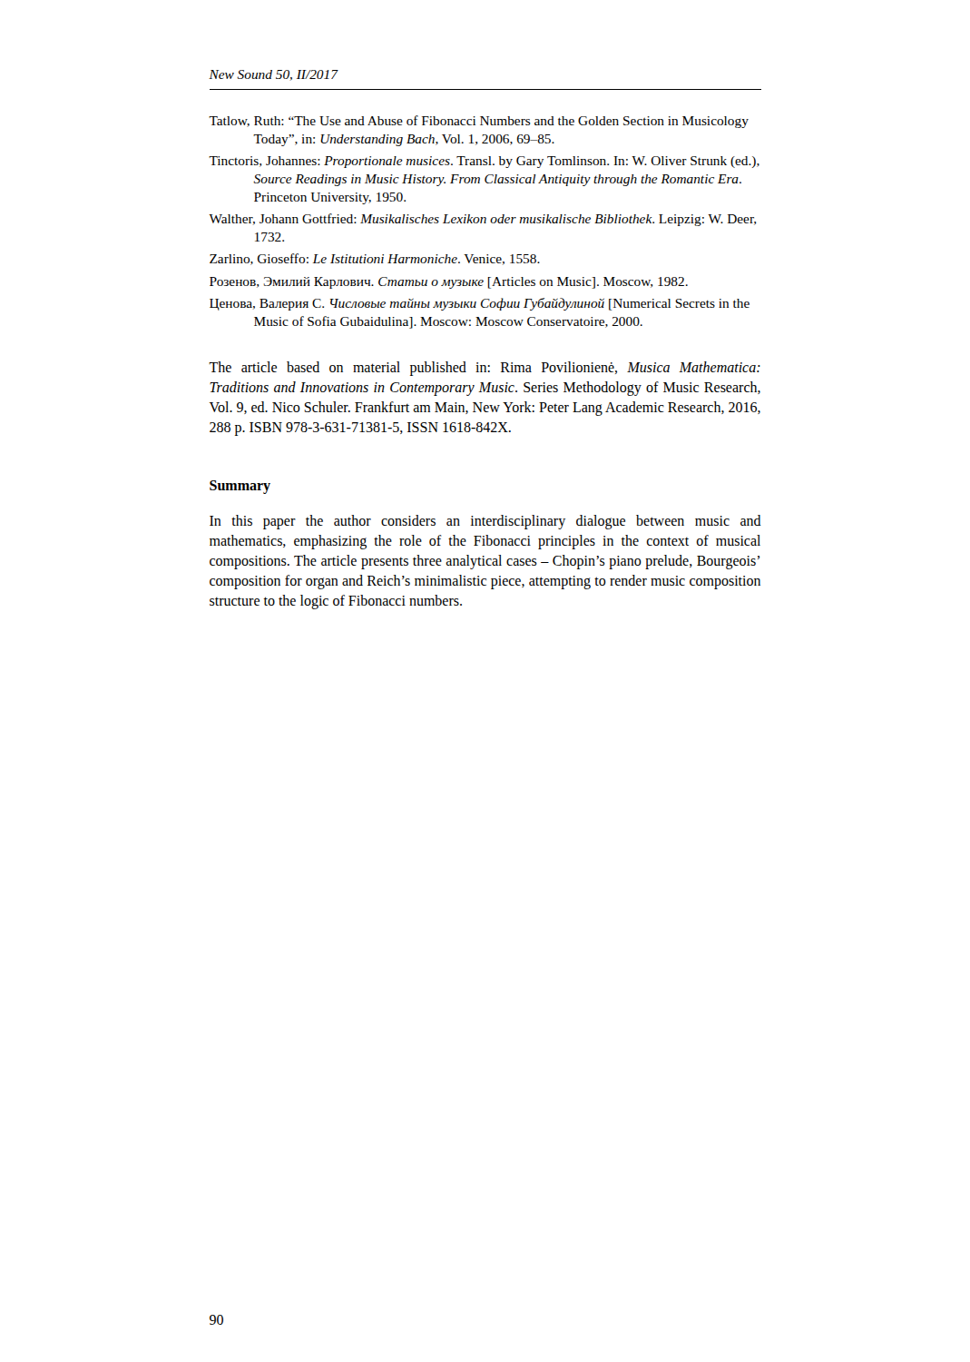New Sound 50, II/2017
Tatlow, Ruth: “The Use and Abuse of Fibonacci Numbers and the Golden Section in Musicology Today”, in: Understanding Bach, Vol. 1, 2006, 69–85.
Tinctoris, Johannes: Proportionale musices. Transl. by Gary Tomlinson. In: W. Oliver Strunk (ed.), Source Readings in Music History. From Classical Antiquity through the Romantic Era. Princeton University, 1950.
Walther, Johann Gottfried: Musikalisches Lexikon oder musikalische Bibliothek. Leipzig: W. Deer, 1732.
Zarlino, Gioseffo: Le Istitutioni Harmoniche. Venice, 1558.
Розенов, Эмилий Карлович. Статьи о музыке [Articles on Music]. Moscow, 1982.
Ценова, Валерия С. Числовые тайны музыки Софии Губайдулиной [Numerical Secrets in the Music of Sofia Gubaidulina]. Moscow: Moscow Conservatoire, 2000.
The article based on material published in: Rima Povilionienė, Musica Mathematica: Traditions and Innovations in Contemporary Music. Series Methodology of Music Research, Vol. 9, ed. Nico Schuler. Frankfurt am Main, New York: Peter Lang Academic Research, 2016, 288 p. ISBN 978-3-631-71381-5, ISSN 1618-842X.
Summary
In this paper the author considers an interdisciplinary dialogue between music and mathematics, emphasizing the role of the Fibonacci principles in the context of musical compositions. The article presents three analytical cases – Chopin’s piano prelude, Bourgeois’ composition for organ and Reich’s minimalistic piece, attempting to render music composition structure to the logic of Fibonacci numbers.
90